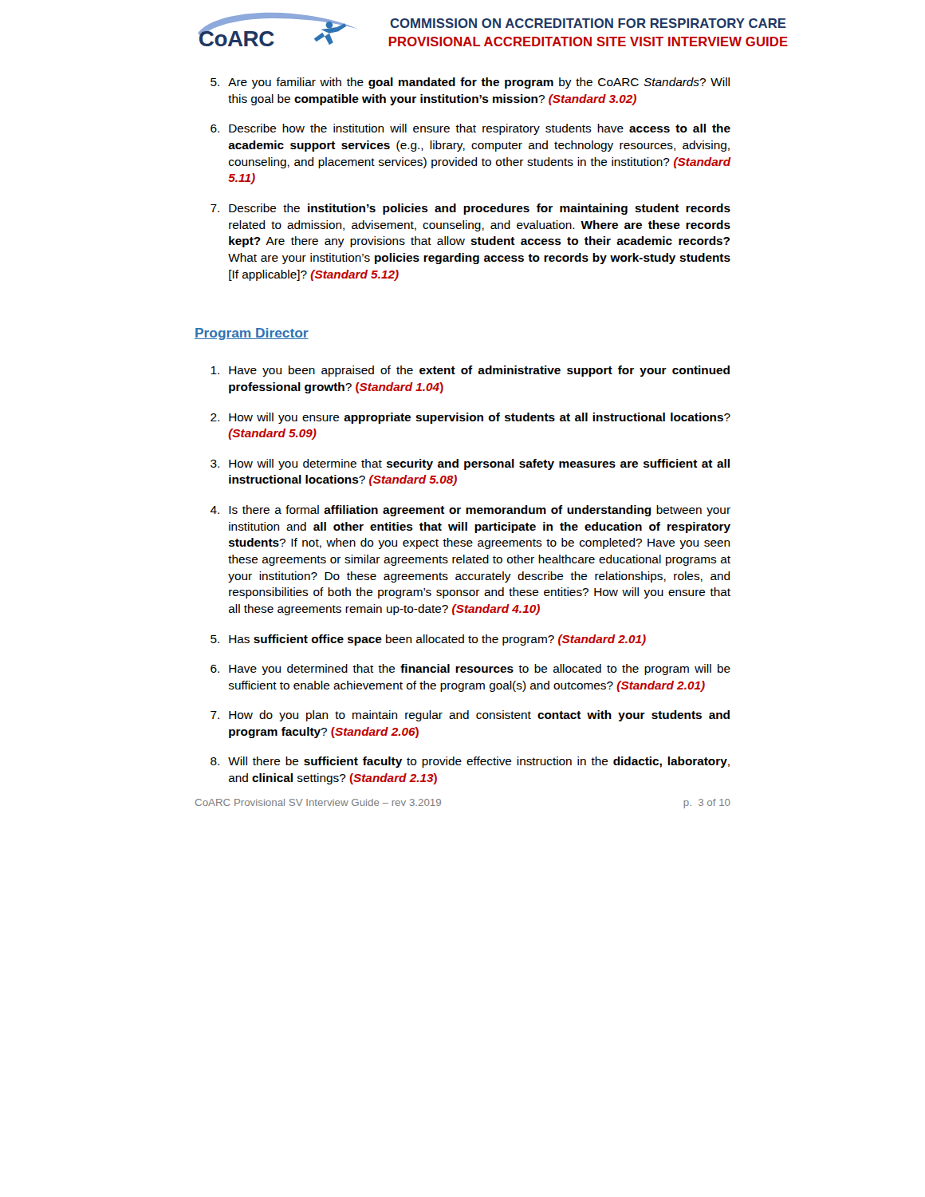CoARC
COMMISSION ON ACCREDITATION FOR RESPIRATORY CARE
PROVISIONAL ACCREDITATION SITE VISIT INTERVIEW GUIDE
Are you familiar with the goal mandated for the program by the CoARC Standards? Will this goal be compatible with your institution’s mission? (Standard 3.02)
Describe how the institution will ensure that respiratory students have access to all the academic support services (e.g., library, computer and technology resources, advising, counseling, and placement services) provided to other students in the institution? (Standard 5.11)
Describe the institution’s policies and procedures for maintaining student records related to admission, advisement, counseling, and evaluation. Where are these records kept? Are there any provisions that allow student access to their academic records? What are your institution’s policies regarding access to records by work-study students [If applicable]? (Standard 5.12)
Program Director
Have you been appraised of the extent of administrative support for your continued professional growth? (Standard 1.04)
How will you ensure appropriate supervision of students at all instructional locations? (Standard 5.09)
How will you determine that security and personal safety measures are sufficient at all instructional locations? (Standard 5.08)
Is there a formal affiliation agreement or memorandum of understanding between your institution and all other entities that will participate in the education of respiratory students? If not, when do you expect these agreements to be completed? Have you seen these agreements or similar agreements related to other healthcare educational programs at your institution? Do these agreements accurately describe the relationships, roles, and responsibilities of both the program’s sponsor and these entities? How will you ensure that all these agreements remain up-to-date? (Standard 4.10)
Has sufficient office space been allocated to the program? (Standard 2.01)
Have you determined that the financial resources to be allocated to the program will be sufficient to enable achievement of the program goal(s) and outcomes? (Standard 2.01)
How do you plan to maintain regular and consistent contact with your students and program faculty? (Standard 2.06)
Will there be sufficient faculty to provide effective instruction in the didactic, laboratory, and clinical settings? (Standard 2.13)
CoARC Provisional SV Interview Guide – rev 3.2019
p. 3 of 10